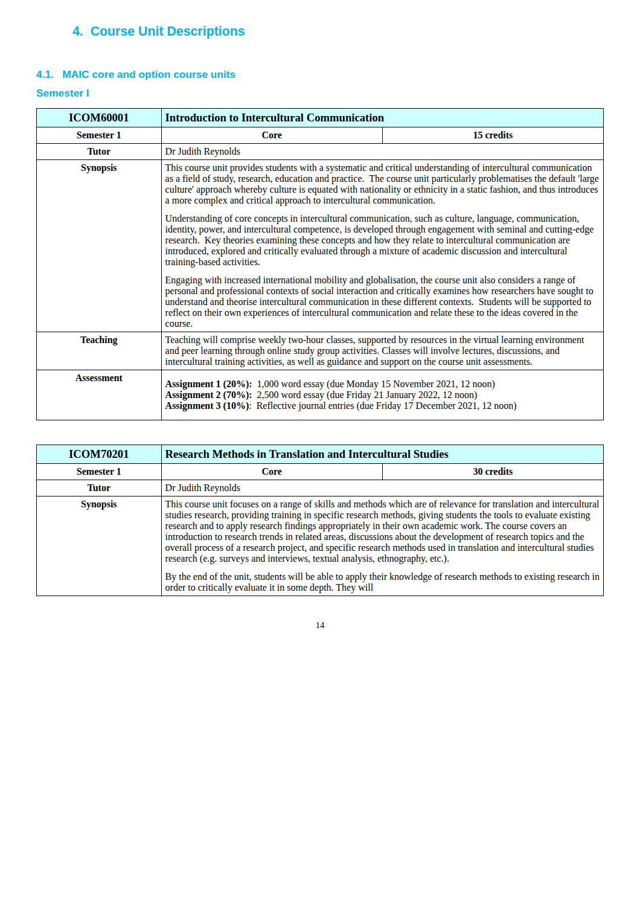4. Course Unit Descriptions
4.1. MAIC core and option course units
Semester I
| ICOM60001 | Introduction to Intercultural Communication |
| Semester 1 | Core | 15 credits |
| Tutor | Dr Judith Reynolds |
| Synopsis | This course unit provides students with a systematic and critical understanding of intercultural communication as a field of study, research, education and practice. The course unit particularly problematises the default 'large culture' approach whereby culture is equated with nationality or ethnicity in a static fashion, and thus introduces a more complex and critical approach to intercultural communication. Understanding of core concepts in intercultural communication, such as culture, language, communication, identity, power, and intercultural competence, is developed through engagement with seminal and cutting-edge research. Key theories examining these concepts and how they relate to intercultural communication are introduced, explored and critically evaluated through a mixture of academic discussion and intercultural training-based activities. Engaging with increased international mobility and globalisation, the course unit also considers a range of personal and professional contexts of social interaction and critically examines how researchers have sought to understand and theorise intercultural communication in these different contexts. Students will be supported to reflect on their own experiences of intercultural communication and relate these to the ideas covered in the course. |
| Teaching | Teaching will comprise weekly two-hour classes, supported by resources in the virtual learning environment and peer learning through online study group activities. Classes will involve lectures, discussions, and intercultural training activities, as well as guidance and support on the course unit assessments. |
| Assessment | Assignment 1 (20%): 1,000 word essay (due Monday 15 November 2021, 12 noon) Assignment 2 (70%): 2,500 word essay (due Friday 21 January 2022, 12 noon) Assignment 3 (10%) : Reflective journal entries (due Friday 17 December 2021, 12 noon) |
| ICOM70201 | Research Methods in Translation and Intercultural Studies |
| Semester 1 | Core | 30 credits |
| Tutor | Dr Judith Reynolds |
| Synopsis | This course unit focuses on a range of skills and methods which are of relevance for translation and intercultural studies research, providing training in specific research methods, giving students the tools to evaluate existing research and to apply research findings appropriately in their own academic work. The course covers an introduction to research trends in related areas, discussions about the development of research topics and the overall process of a research project, and specific research methods used in translation and intercultural studies research (e.g. surveys and interviews, textual analysis, ethnography, etc.). By the end of the unit, students will be able to apply their knowledge of research methods to existing research in order to critically evaluate it in some depth. They will |
14